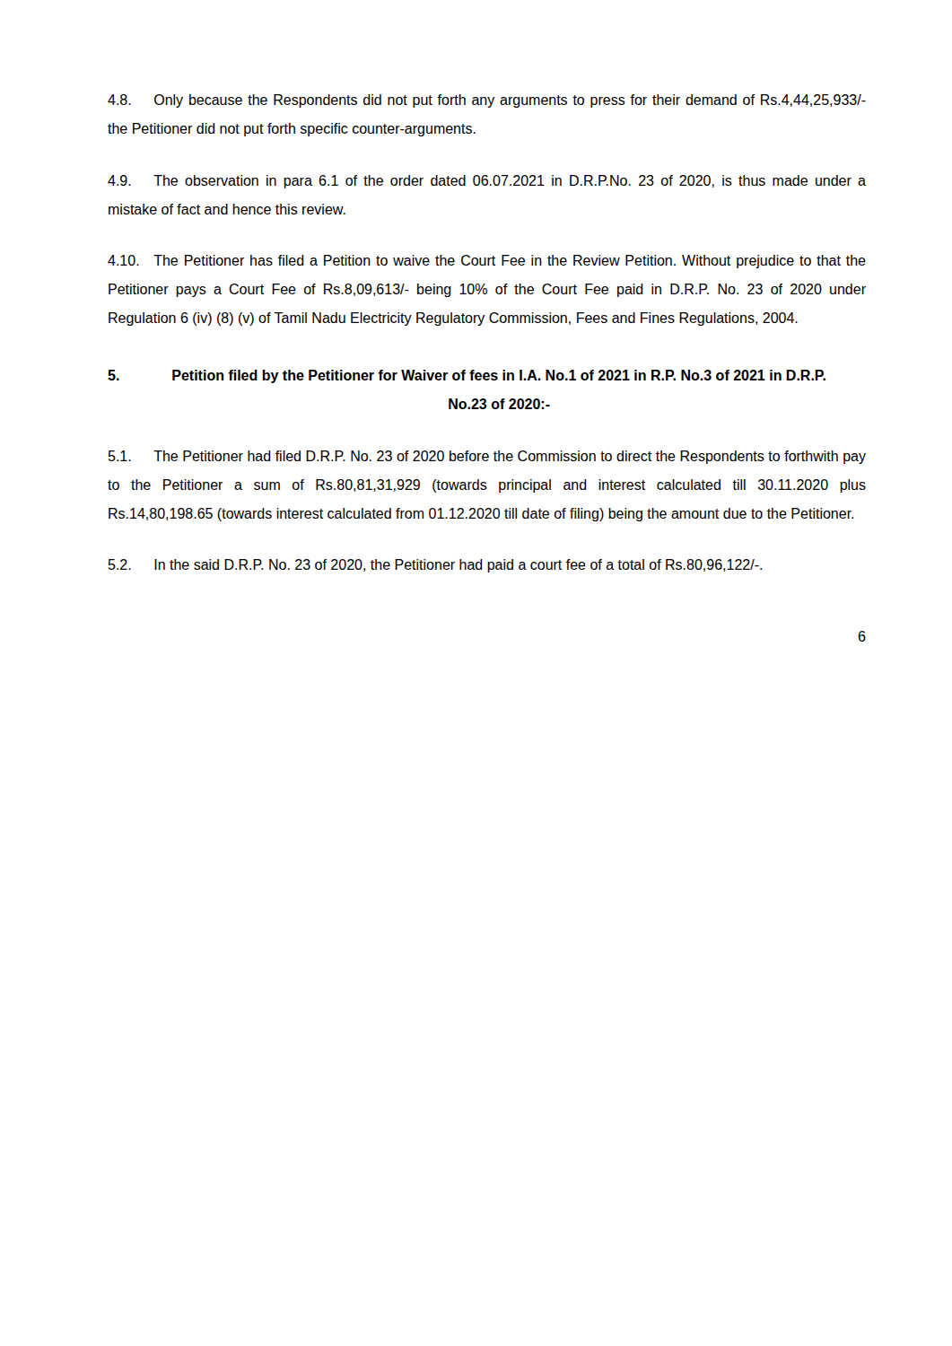4.8. Only because the Respondents did not put forth any arguments to press for their demand of Rs.4,44,25,933/- the Petitioner did not put forth specific counter-arguments.
4.9. The observation in para 6.1 of the order dated 06.07.2021 in D.R.P.No. 23 of 2020, is thus made under a mistake of fact and hence this review.
4.10. The Petitioner has filed a Petition to waive the Court Fee in the Review Petition. Without prejudice to that the Petitioner pays a Court Fee of Rs.8,09,613/- being 10% of the Court Fee paid in D.R.P. No. 23 of 2020 under Regulation 6 (iv) (8) (v) of Tamil Nadu Electricity Regulatory Commission, Fees and Fines Regulations, 2004.
5.
Petition filed by the Petitioner for Waiver of fees in I.A. No.1 of 2021 in R.P. No.3 of 2021 in D.R.P. No.23 of 2020:-
5.1. The Petitioner had filed D.R.P. No. 23 of 2020 before the Commission to direct the Respondents to forthwith pay to the Petitioner a sum of Rs.80,81,31,929 (towards principal and interest calculated till 30.11.2020 plus Rs.14,80,198.65 (towards interest calculated from 01.12.2020 till date of filing) being the amount due to the Petitioner.
5.2. In the said D.R.P. No. 23 of 2020, the Petitioner had paid a court fee of a total of Rs.80,96,122/-.
6